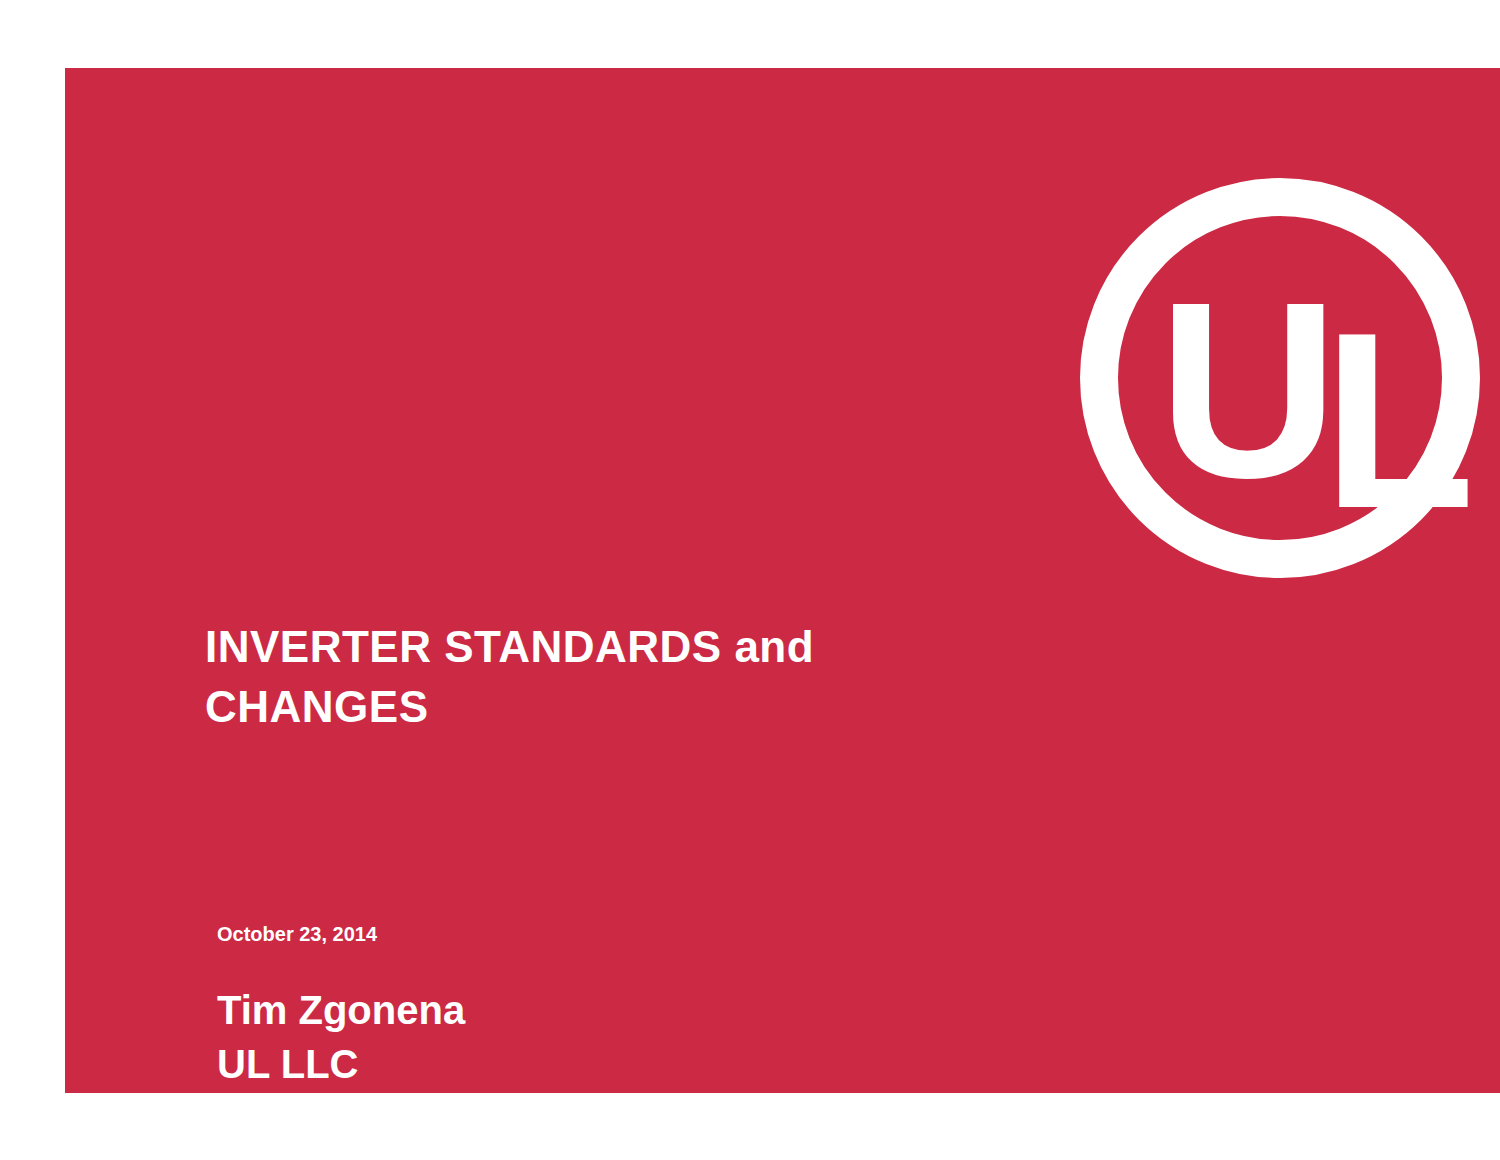UL
INVERTER STANDARDS and CHANGES
October 23, 2014
Tim Zgonena
UL LLC
© 2011 Underwriters Laboratories Inc.